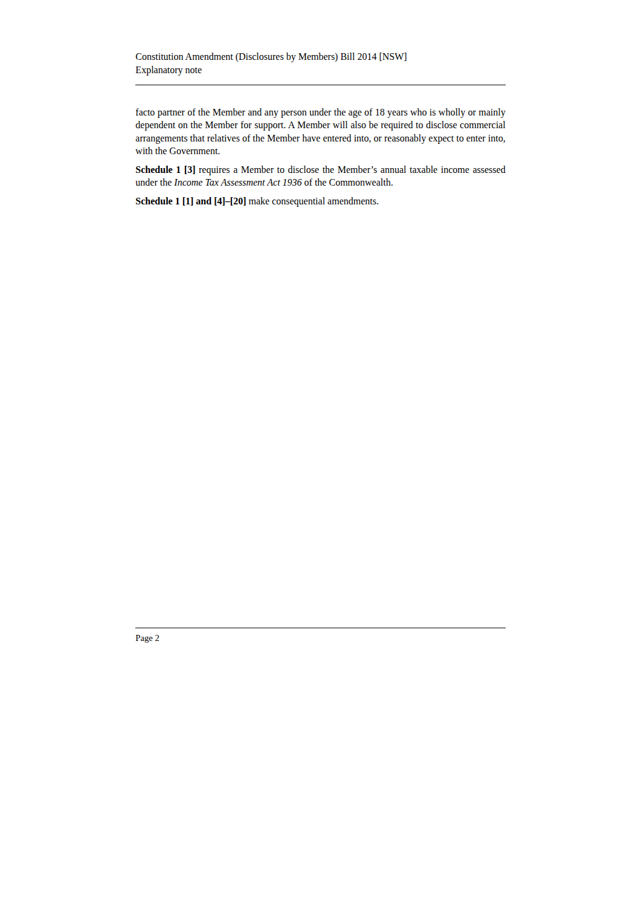Constitution Amendment (Disclosures by Members) Bill 2014 [NSW]
Explanatory note
facto partner of the Member and any person under the age of 18 years who is wholly or mainly dependent on the Member for support. A Member will also be required to disclose commercial arrangements that relatives of the Member have entered into, or reasonably expect to enter into, with the Government.
Schedule 1 [3] requires a Member to disclose the Member’s annual taxable income assessed under the Income Tax Assessment Act 1936 of the Commonwealth.
Schedule 1 [1] and [4]–[20] make consequential amendments.
Page 2